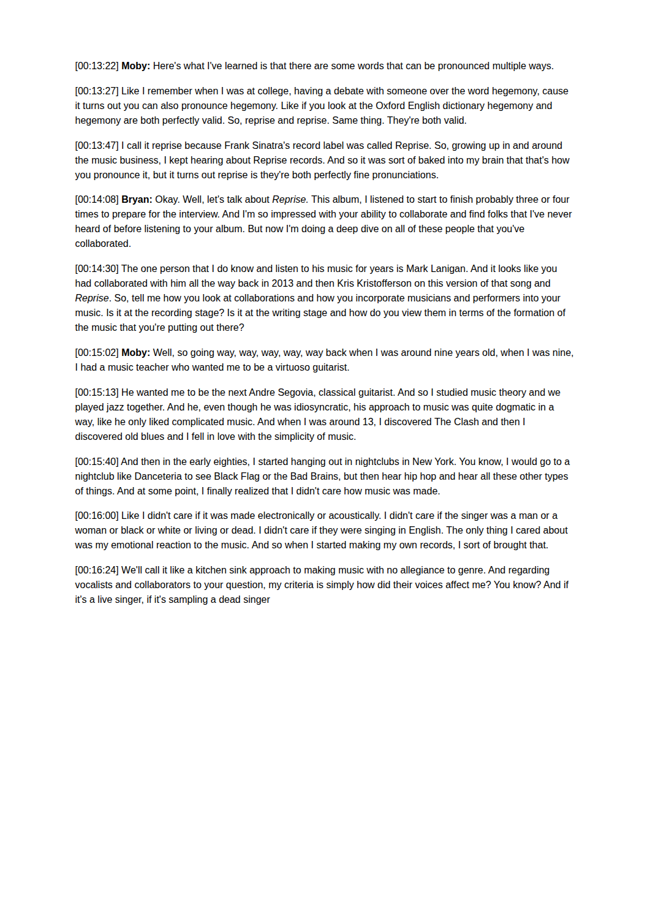[00:13:22] Moby: Here's what I've learned is that there are some words that can be pronounced multiple ways.
[00:13:27] Like I remember when I was at college, having a debate with someone over the word hegemony, cause it turns out you can also pronounce hegemony. Like if you look at the Oxford English dictionary hegemony and hegemony are both perfectly valid. So, reprise and reprise. Same thing. They're both valid.
[00:13:47] I call it reprise because Frank Sinatra's record label was called Reprise. So, growing up in and around the music business, I kept hearing about Reprise records. And so it was sort of baked into my brain that that's how you pronounce it, but it turns out reprise is they're both perfectly fine pronunciations.
[00:14:08] Bryan: Okay. Well, let's talk about Reprise. This album, I listened to start to finish probably three or four times to prepare for the interview. And I'm so impressed with your ability to collaborate and find folks that I've never heard of before listening to your album. But now I'm doing a deep dive on all of these people that you've collaborated.
[00:14:30] The one person that I do know and listen to his music for years is Mark Lanigan. And it looks like you had collaborated with him all the way back in 2013 and then Kris Kristofferson on this version of that song and Reprise. So, tell me how you look at collaborations and how you incorporate musicians and performers into your music. Is it at the recording stage? Is it at the writing stage and how do you view them in terms of the formation of the music that you're putting out there?
[00:15:02] Moby: Well, so going way, way, way, way, way back when I was around nine years old, when I was nine, I had a music teacher who wanted me to be a virtuoso guitarist.
[00:15:13] He wanted me to be the next Andre Segovia, classical guitarist. And so I studied music theory and we played jazz together. And he, even though he was idiosyncratic, his approach to music was quite dogmatic in a way, like he only liked complicated music. And when I was around 13, I discovered The Clash and then I discovered old blues and I fell in love with the simplicity of music.
[00:15:40] And then in the early eighties, I started hanging out in nightclubs in New York. You know, I would go to a nightclub like Danceteria to see Black Flag or the Bad Brains, but then hear hip hop and hear all these other types of things. And at some point, I finally realized that I didn't care how music was made.
[00:16:00] Like I didn't care if it was made electronically or acoustically. I didn't care if the singer was a man or a woman or black or white or living or dead. I didn't care if they were singing in English. The only thing I cared about was my emotional reaction to the music. And so when I started making my own records, I sort of brought that.
[00:16:24] We'll call it like a kitchen sink approach to making music with no allegiance to genre. And regarding vocalists and collaborators to your question, my criteria is simply how did their voices affect me? You know? And if it's a live singer, if it's sampling a dead singer